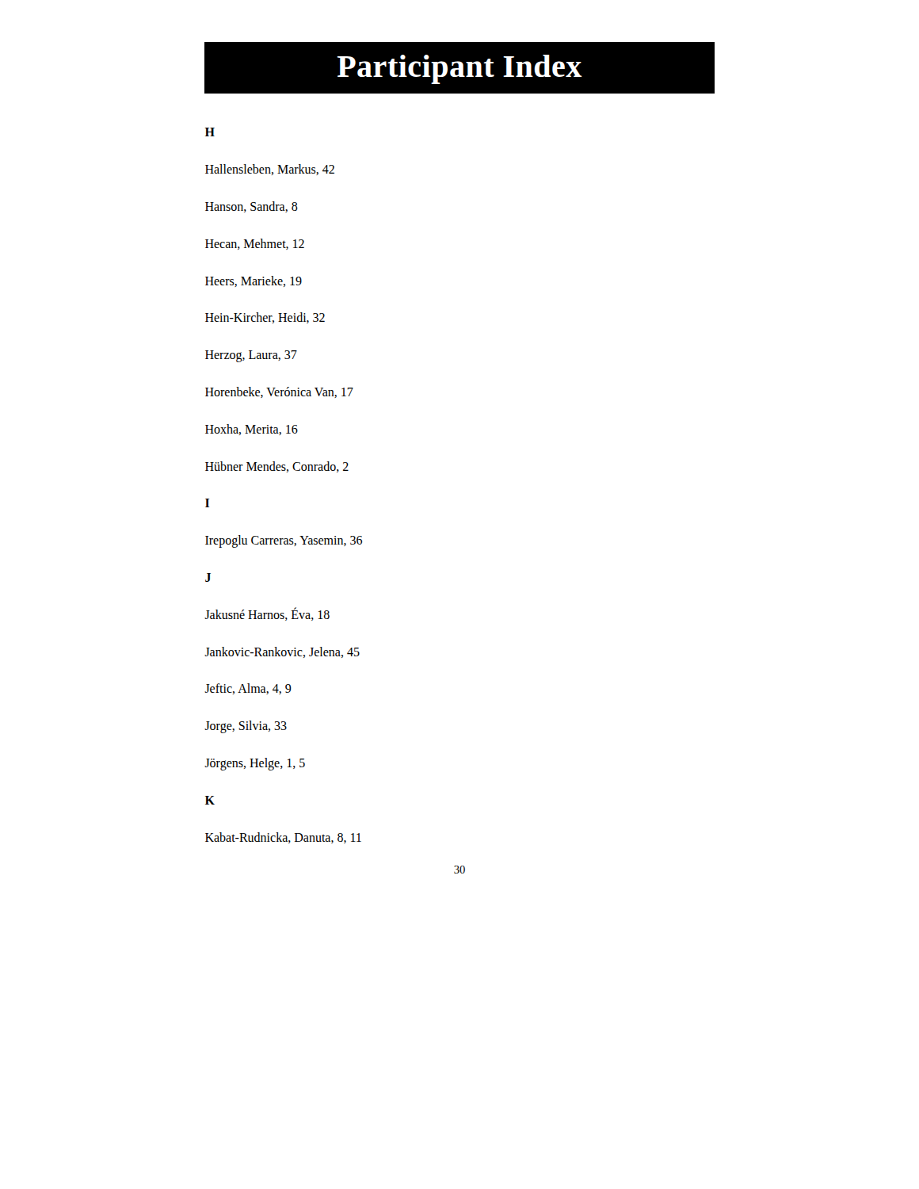Participant Index
H
Hallensleben, Markus, 42
Hanson, Sandra, 8
Hecan, Mehmet, 12
Heers, Marieke, 19
Hein-Kircher, Heidi, 32
Herzog, Laura, 37
Horenbeke, Verónica Van, 17
Hoxha, Merita, 16
Hübner Mendes, Conrado, 2
I
Irepoglu Carreras, Yasemin, 36
J
Jakusné Harnos, Éva, 18
Jankovic-Rankovic, Jelena, 45
Jeftic, Alma, 4, 9
Jorge, Silvia, 33
Jörgens, Helge, 1, 5
K
Kabat-Rudnicka, Danuta, 8, 11
30